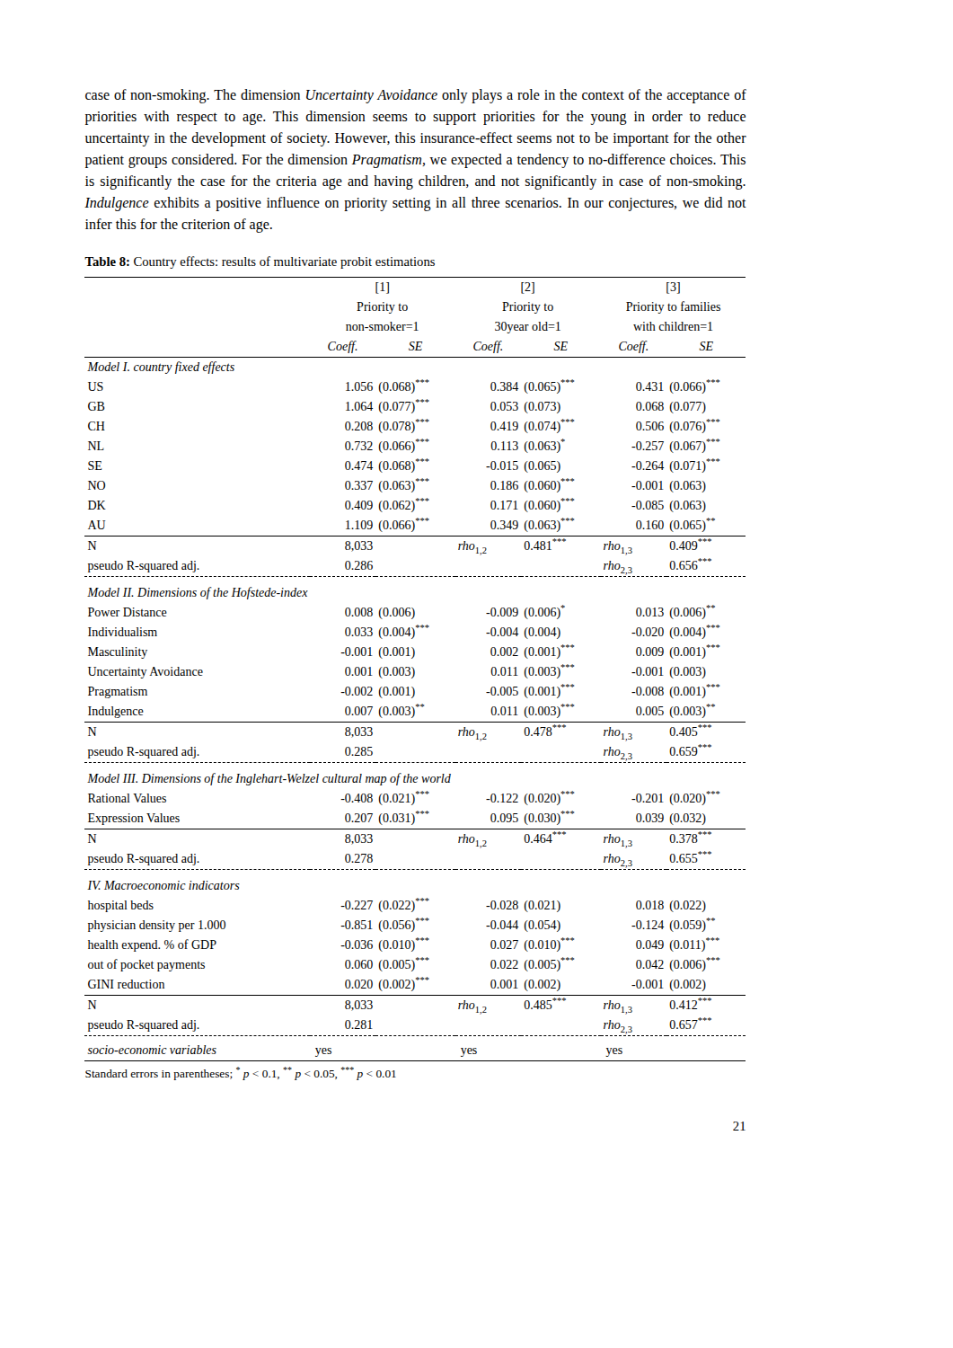case of non-smoking. The dimension Uncertainty Avoidance only plays a role in the context of the acceptance of priorities with respect to age. This dimension seems to support priorities for the young in order to reduce uncertainty in the development of society. However, this insurance-effect seems not to be important for the other patient groups considered. For the dimension Pragmatism, we expected a tendency to no-difference choices. This is significantly the case for the criteria age and having children, and not significantly in case of non-smoking. Indulgence exhibits a positive influence on priority setting in all three scenarios. In our conjectures, we did not infer this for the criterion of age.
Table 8: Country effects: results of multivariate probit estimations
| | [1] | [2] | [3] |
| | Priority to | Priority to | Priority to families |
| | non-smoker=1 | 30year old=1 | with children=1 |
| | Coeff. | SE | Coeff. | SE | Coeff. | SE |
| Model I. country fixed effects |
| US | 1.056 | (0.068) *** | 0.384 | (0.065) *** | 0.431 | (0.066) *** |
| GB | 1.064 | (0.077) *** | 0.053 | (0.073) | 0.068 | (0.077) |
| CH | 0.208 | (0.078) *** | 0.419 | (0.074) *** | 0.506 | (0.076) *** |
| NL | 0.732 | (0.066) *** | 0.113 | (0.063) * | -0.257 | (0.067) *** |
| SE | 0.474 | (0.068) *** | -0.015 | (0.065) | -0.264 | (0.071) *** |
| NO | 0.337 | (0.063) *** | 0.186 | (0.060) *** | -0.001 | (0.063) |
| DK | 0.409 | (0.062) *** | 0.171 | (0.060) *** | -0.085 | (0.063) |
| AU | 1.109 | (0.066) *** | 0.349 | (0.063) *** | 0.160 | (0.065) ** |
| N | 8,033 | | rho 1,2 | 0.481 *** | rho 1,3 | 0.409 *** |
| pseudo R-squared adj. | 0.286 | | | | rho 2,3 | 0.656 *** |
| Model II. Dimensions of the Hofstede-index |
| Power Distance | 0.008 | (0.006) | -0.009 | (0.006) * | 0.013 | (0.006) ** |
| Individualism | 0.033 | (0.004) *** | -0.004 | (0.004) | -0.020 | (0.004) *** |
| Masculinity | -0.001 | (0.001) | 0.002 | (0.001) *** | 0.009 | (0.001) *** |
| Uncertainty Avoidance | 0.001 | (0.003) | 0.011 | (0.003) *** | -0.001 | (0.003) |
| Pragmatism | -0.002 | (0.001) | -0.005 | (0.001) *** | -0.008 | (0.001) *** |
| Indulgence | 0.007 | (0.003) ** | 0.011 | (0.003) *** | 0.005 | (0.003) ** |
| N | 8,033 | | rho 1,2 | 0.478 *** | rho 1,3 | 0.405 *** |
| pseudo R-squared adj. | 0.285 | | | | rho 2,3 | 0.659 *** |
| Model III. Dimensions of the Inglehart-Welzel cultural map of the world |
| Rational Values | -0.408 | (0.021) *** | -0.122 | (0.020) *** | -0.201 | (0.020) *** |
| Expression Values | 0.207 | (0.031) *** | 0.095 | (0.030) *** | 0.039 | (0.032) |
| N | 8,033 | | rho 1,2 | 0.464 *** | rho 1,3 | 0.378 *** |
| pseudo R-squared adj. | 0.278 | | | | rho 2,3 | 0.655 *** |
| IV. Macroeconomic indicators |
| hospital beds | -0.227 | (0.022) *** | -0.028 | (0.021) | 0.018 | (0.022) |
| physician density per 1.000 | -0.851 | (0.056) *** | -0.044 | (0.054) | -0.124 | (0.059) ** |
| health expend. % of GDP | -0.036 | (0.010) *** | 0.027 | (0.010) *** | 0.049 | (0.011) *** |
| out of pocket payments | 0.060 | (0.005) *** | 0.022 | (0.005) *** | 0.042 | (0.006) *** |
| GINI reduction | 0.020 | (0.002) *** | 0.001 | (0.002) | -0.001 | (0.002) |
| N | 8,033 | | rho 1,2 | 0.485 *** | rho 1,3 | 0.412 *** |
| pseudo R-squared adj. | 0.281 | | | | rho 2,3 | 0.657 *** |
| socio-economic variables | yes | | yes | | yes | |
Standard errors in parentheses; * p < 0.1, ** p < 0.05, *** p < 0.01
21